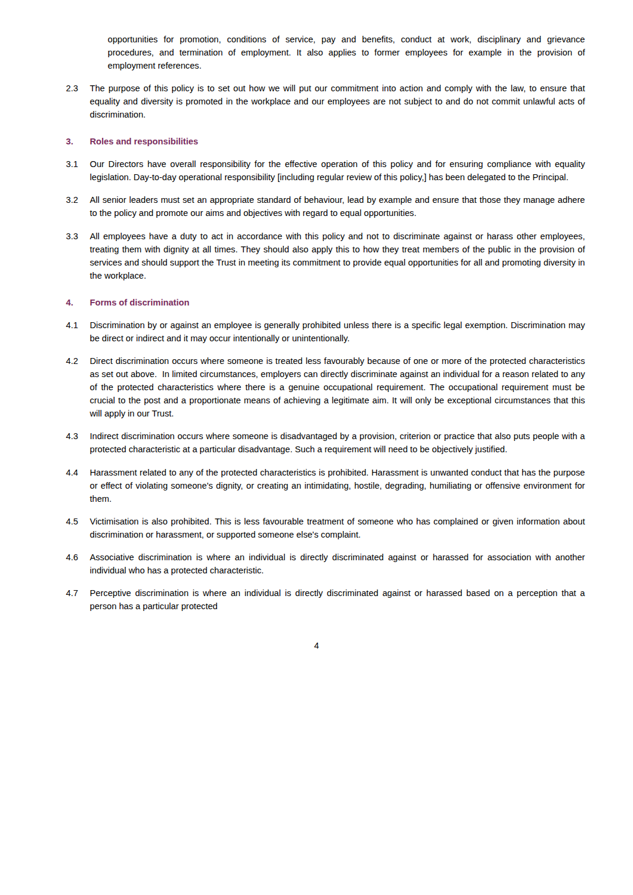opportunities for promotion, conditions of service, pay and benefits, conduct at work, disciplinary and grievance procedures, and termination of employment. It also applies to former employees for example in the provision of employment references.
2.3
The purpose of this policy is to set out how we will put our commitment into action and comply with the law, to ensure that equality and diversity is promoted in the workplace and our employees are not subject to and do not commit unlawful acts of discrimination.
3. Roles and responsibilities
3.1
Our Directors have overall responsibility for the effective operation of this policy and for ensuring compliance with equality legislation. Day-to-day operational responsibility [including regular review of this policy,] has been delegated to the Principal.
3.2
All senior leaders must set an appropriate standard of behaviour, lead by example and ensure that those they manage adhere to the policy and promote our aims and objectives with regard to equal opportunities.
3.3
All employees have a duty to act in accordance with this policy and not to discriminate against or harass other employees, treating them with dignity at all times. They should also apply this to how they treat members of the public in the provision of services and should support the Trust in meeting its commitment to provide equal opportunities for all and promoting diversity in the workplace.
4. Forms of discrimination
4.1
Discrimination by or against an employee is generally prohibited unless there is a specific legal exemption. Discrimination may be direct or indirect and it may occur intentionally or unintentionally.
4.2
Direct discrimination occurs where someone is treated less favourably because of one or more of the protected characteristics as set out above. In limited circumstances, employers can directly discriminate against an individual for a reason related to any of the protected characteristics where there is a genuine occupational requirement. The occupational requirement must be crucial to the post and a proportionate means of achieving a legitimate aim. It will only be exceptional circumstances that this will apply in our Trust.
4.3
Indirect discrimination occurs where someone is disadvantaged by a provision, criterion or practice that also puts people with a protected characteristic at a particular disadvantage. Such a requirement will need to be objectively justified.
4.4
Harassment related to any of the protected characteristics is prohibited. Harassment is unwanted conduct that has the purpose or effect of violating someone's dignity, or creating an intimidating, hostile, degrading, humiliating or offensive environment for them.
4.5
Victimisation is also prohibited. This is less favourable treatment of someone who has complained or given information about discrimination or harassment, or supported someone else's complaint.
4.6
Associative discrimination is where an individual is directly discriminated against or harassed for association with another individual who has a protected characteristic.
4.7
Perceptive discrimination is where an individual is directly discriminated against or harassed based on a perception that a person has a particular protected
4